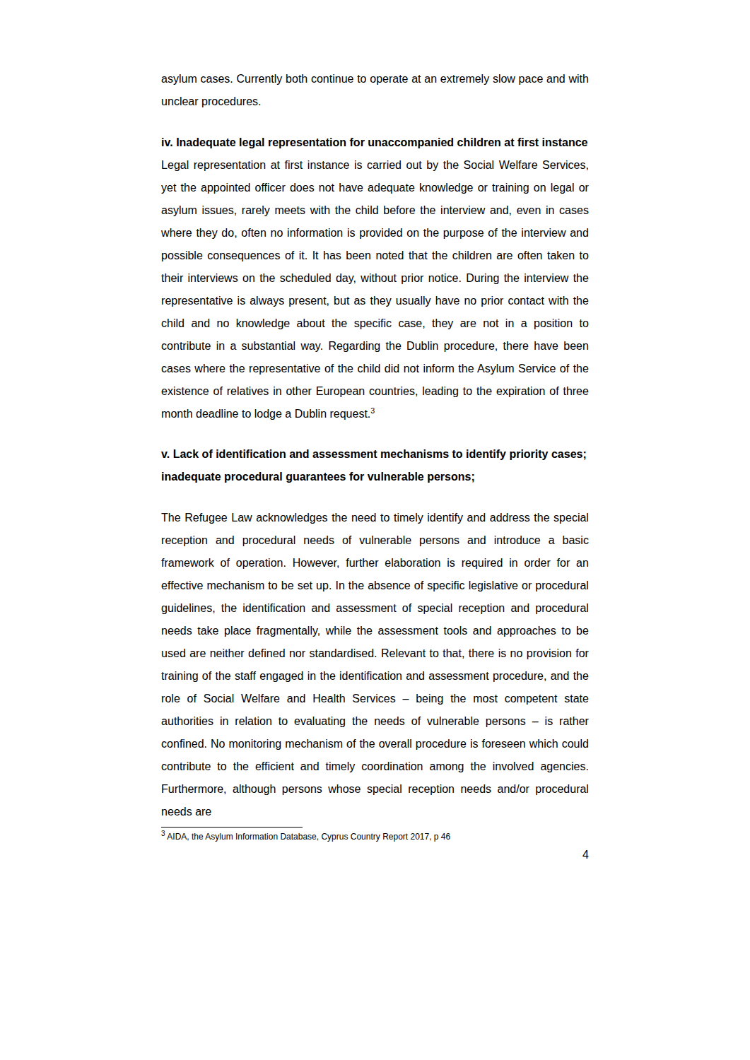asylum cases. Currently both continue to operate at an extremely slow pace and with unclear procedures.
iv. Inadequate legal representation for unaccompanied children at first instance
Legal representation at first instance is carried out by the Social Welfare Services, yet the appointed officer does not have adequate knowledge or training on legal or asylum issues, rarely meets with the child before the interview and, even in cases where they do, often no information is provided on the purpose of the interview and possible consequences of it. It has been noted that the children are often taken to their interviews on the scheduled day, without prior notice. During the interview the representative is always present, but as they usually have no prior contact with the child and no knowledge about the specific case, they are not in a position to contribute in a substantial way. Regarding the Dublin procedure, there have been cases where the representative of the child did not inform the Asylum Service of the existence of relatives in other European countries, leading to the expiration of three month deadline to lodge a Dublin request.3
v. Lack of identification and assessment mechanisms to identify priority cases; inadequate procedural guarantees for vulnerable persons;
The Refugee Law acknowledges the need to timely identify and address the special reception and procedural needs of vulnerable persons and introduce a basic framework of operation. However, further elaboration is required in order for an effective mechanism to be set up. In the absence of specific legislative or procedural guidelines, the identification and assessment of special reception and procedural needs take place fragmentally, while the assessment tools and approaches to be used are neither defined nor standardised. Relevant to that, there is no provision for training of the staff engaged in the identification and assessment procedure, and the role of Social Welfare and Health Services – being the most competent state authorities in relation to evaluating the needs of vulnerable persons – is rather confined. No monitoring mechanism of the overall procedure is foreseen which could contribute to the efficient and timely coordination among the involved agencies. Furthermore, although persons whose special reception needs and/or procedural needs are
3 AIDA, the Asylum Information Database, Cyprus Country Report 2017, p 46
4